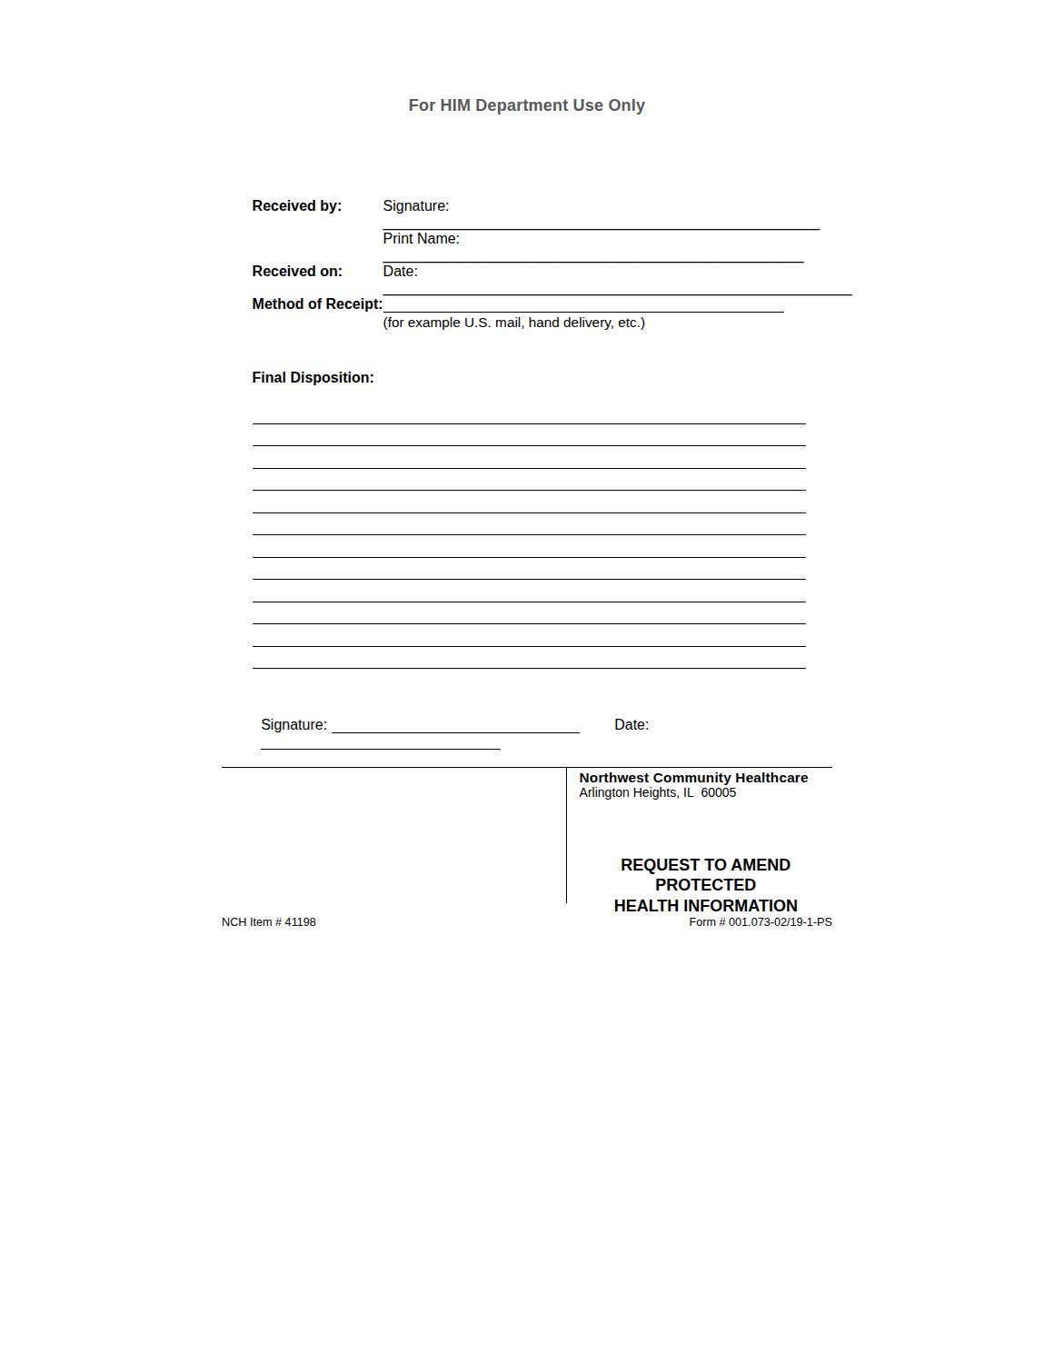For HIM Department Use Only
| Received by: | Signature: ______________________________________________________ |
| | Print Name: ____________________________________________________ |
| Received on: | Date: __________________________________________________________ |
| Method of Receipt: | (for example U.S. mail, hand delivery, etc.) |
Final Disposition:
Signature: Date:
Northwest Community Healthcare
Arlington Heights, IL 60005
REQUEST TO AMEND PROTECTED
HEALTH INFORMATION
NCH Item # 41198 Form # 001.073-02/19-1-PS